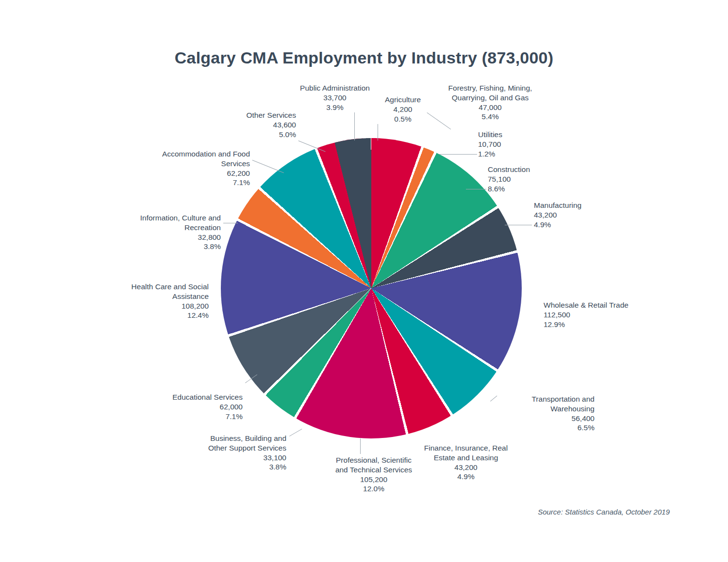Calgary CMA Employment by Industry (873,000)
Public Administration
33,700
3.9%
Agriculture
4,200
0.5%
Forestry, Fishing, Mining,
Quarrying, Oil and Gas
47,000
5.4%
Utilities
10,700
1.2%
Construction
75,100
8.6%
Manufacturing
43,200
4.9%
Wholesale & Retail Trade
112,500
12.9%
Transportation and
Warehousing
56,400
6.5%
Finance, Insurance, Real
Estate and Leasing
43,200
4.9%
Professional, Scientific
and Technical Services
105,200
12.0%
Business, Building and
Other Support Services
33,100
3.8%
Educational Services
62,000
7.1%
Health Care and Social
Assistance
108,200
12.4%
Information, Culture and
Recreation
32,800
3.8%
Accommodation and Food
Services
62,200
7.1%
Other Services
43,600
5.0%
Source: Statistics Canada, October 2019